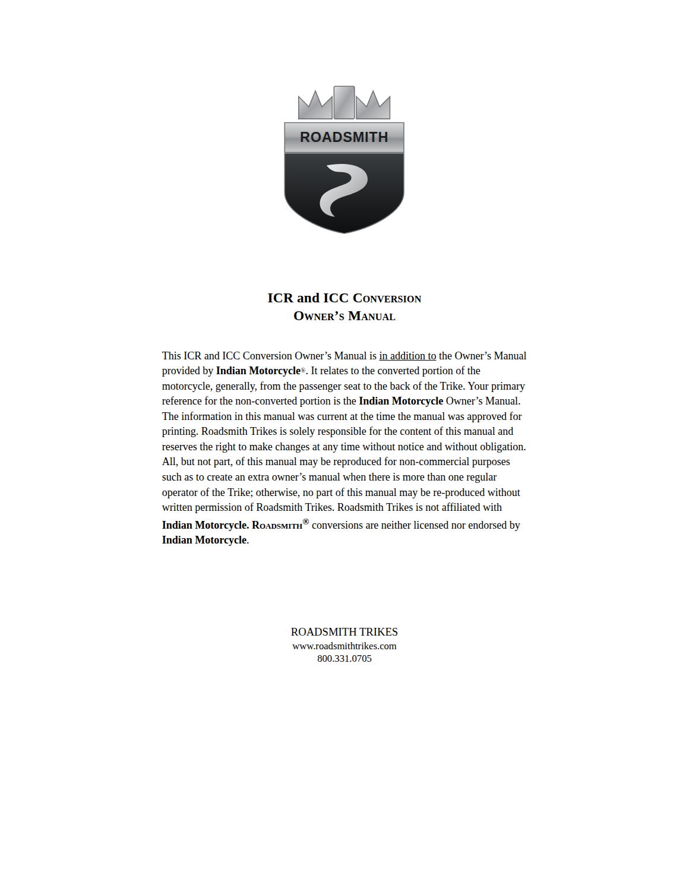ROADSMITH
ICR and ICC Conversion
Owner’s Manual
This ICR and ICC Conversion Owner’s Manual is in addition to the Owner’s Manual provided by Indian Motorcycle®. It relates to the converted portion of the motorcycle, generally, from the passenger seat to the back of the Trike. Your primary reference for the non-converted portion is the Indian Motorcycle Owner’s Manual. The information in this manual was current at the time the manual was approved for printing. Roadsmith Trikes is solely responsible for the content of this manual and reserves the right to make changes at any time without notice and without obligation. All, but not part, of this manual may be reproduced for non-commercial purposes such as to create an extra owner’s manual when there is more than one regular operator of the Trike; otherwise, no part of this manual may be re-produced without written permission of Roadsmith Trikes. Roadsmith Trikes is not affiliated with Indian Motorcycle. Roadsmith® conversions are neither licensed nor endorsed by Indian Motorcycle.
ROADSMITH TRIKES
www.roadsmithtrikes.com
800.331.0705